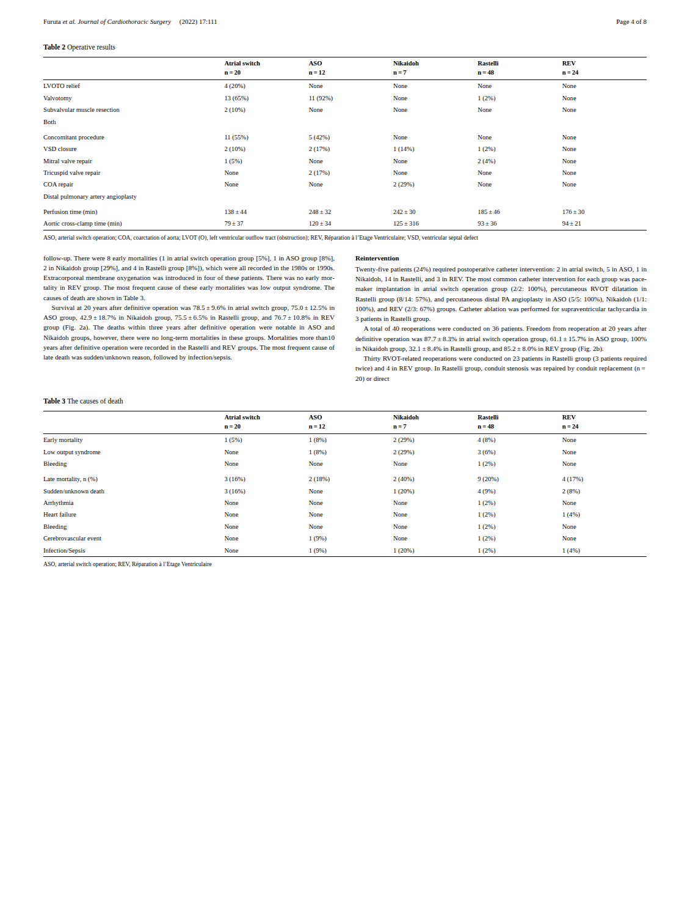Furuta et al. Journal of Cardiothoracic Surgery (2022) 17:111
Page 4 of 8
Table 2 Operative results
| | Atrial switch n = 20 | ASO n = 12 | Nikaidoh n = 7 | Rastelli n = 48 | REV n = 24 |
| --- | --- | --- | --- | --- | --- |
| LVOTO relief | 4 (20%) | None | None | None | None |
| Valvotomy | 13 (65%) | 11 (92%) | None | 1 (2%) | None |
| Subvalvular muscle resection | 2 (10%) | None | None | None | None |
| Both | | | | | |
| Concomitant procedure | 11 (55%) | 5 (42%) | None | None | None |
| VSD closure | 2 (10%) | 2 (17%) | 1 (14%) | 1 (2%) | None |
| Mitral valve repair | 1 (5%) | None | None | 2 (4%) | None |
| Tricuspid valve repair | None | 2 (17%) | None | None | None |
| COA repair | None | None | 2 (29%) | None | None |
| Distal pulmonary artery angioplasty | | | | | |
| Perfusion time (min) | 138 ± 44 | 248 ± 32 | 242 ± 30 | 185 ± 46 | 176 ± 30 |
| Aortic cross-clamp time (min) | 79 ± 37 | 120 ± 34 | 125 ± 316 | 93 ± 36 | 94 ± 21 |
ASO, arterial switch operation; COA, coarctation of aorta; LVOT (O), left ventricular outflow tract (obstruction); REV, Réparation à l’Etage Ventriculaire; VSD, ventricular septal defect
follow-up. There were 8 early mortalities (1 in atrial switch operation group [5%], 1 in ASO group [8%], 2 in Nikaidoh group [29%], and 4 in Rastelli group [8%]), which were all recorded in the 1980s or 1990s. Extracorporeal membrane oxygenation was introduced in four of these patients. There was no early mortality in REV group. The most frequent cause of these early mortalities was low output syndrome. The causes of death are shown in Table 3.
Survival at 20 years after definitive operation was 78.5 ± 9.6% in atrial switch group, 75.0 ± 12.5% in ASO group, 42.9 ± 18.7% in Nikaidoh group, 75.5 ± 6.5% in Rastelli group, and 76.7 ± 10.8% in REV group (Fig. 2a). The deaths within three years after definitive operation were notable in ASO and Nikaidoh groups, however, there were no long-term mortalities in these groups. Mortalities more than10 years after definitive operation were recorded in the Rastelli and REV groups. The most frequent cause of late death was sudden/unknown reason, followed by infection/sepsis.
Reintervention
Twenty-five patients (24%) required postoperative catheter intervention: 2 in atrial switch, 5 in ASO, 1 in Nikaidoh, 14 in Rastelli, and 3 in REV. The most common catheter intervention for each group was pacemaker implantation in atrial switch operation group (2/2: 100%), percutaneous RVOT dilatation in Rastelli group (8/14: 57%), and percutaneous distal PA angioplasty in ASO (5/5: 100%), Nikaidoh (1/1: 100%), and REV (2/3: 67%) groups. Catheter ablation was performed for supraventricular tachycardia in 3 patients in Rastelli group.
A total of 40 reoperations were conducted on 36 patients. Freedom from reoperation at 20 years after definitive operation was 87.7 ± 8.3% in atrial switch operation group, 61.1 ± 15.7% in ASO group, 100% in Nikaidoh group, 32.1 ± 8.4% in Rastelli group, and 85.2 ± 8.0% in REV group (Fig. 2b).
Thirty RVOT-related reoperations were conducted on 23 patients in Rastelli group (3 patients required twice) and 4 in REV group. In Rastelli group, conduit stenosis was repaired by conduit replacement (n = 20) or direct
Table 3 The causes of death
| | Atrial switch n = 20 | ASO n = 12 | Nikaidoh n = 7 | Rastelli n = 48 | REV n = 24 |
| --- | --- | --- | --- | --- | --- |
| Early mortality | 1 (5%) | 1 (8%) | 2 (29%) | 4 (8%) | None |
| Low output syndrome | None | 1 (8%) | 2 (29%) | 3 (6%) | None |
| Bleeding | None | None | None | 1 (2%) | None |
| Late mortality, n (%) | 3 (16%) | 2 (18%) | 2 (40%) | 9 (20%) | 4 (17%) |
| Sudden/unknown death | 3 (16%) | None | 1 (20%) | 4 (9%) | 2 (8%) |
| Arrhythmia | None | None | None | 1 (2%) | None |
| Heart failure | None | None | None | 1 (2%) | 1 (4%) |
| Bleeding | None | None | None | 1 (2%) | None |
| Cerebrovascular event | None | 1 (9%) | None | 1 (2%) | None |
| Infection/Sepsis | None | 1 (9%) | 1 (20%) | 1 (2%) | 1 (4%) |
ASO, arterial switch operation; REV, Réparation à l’Etage Ventriculaire